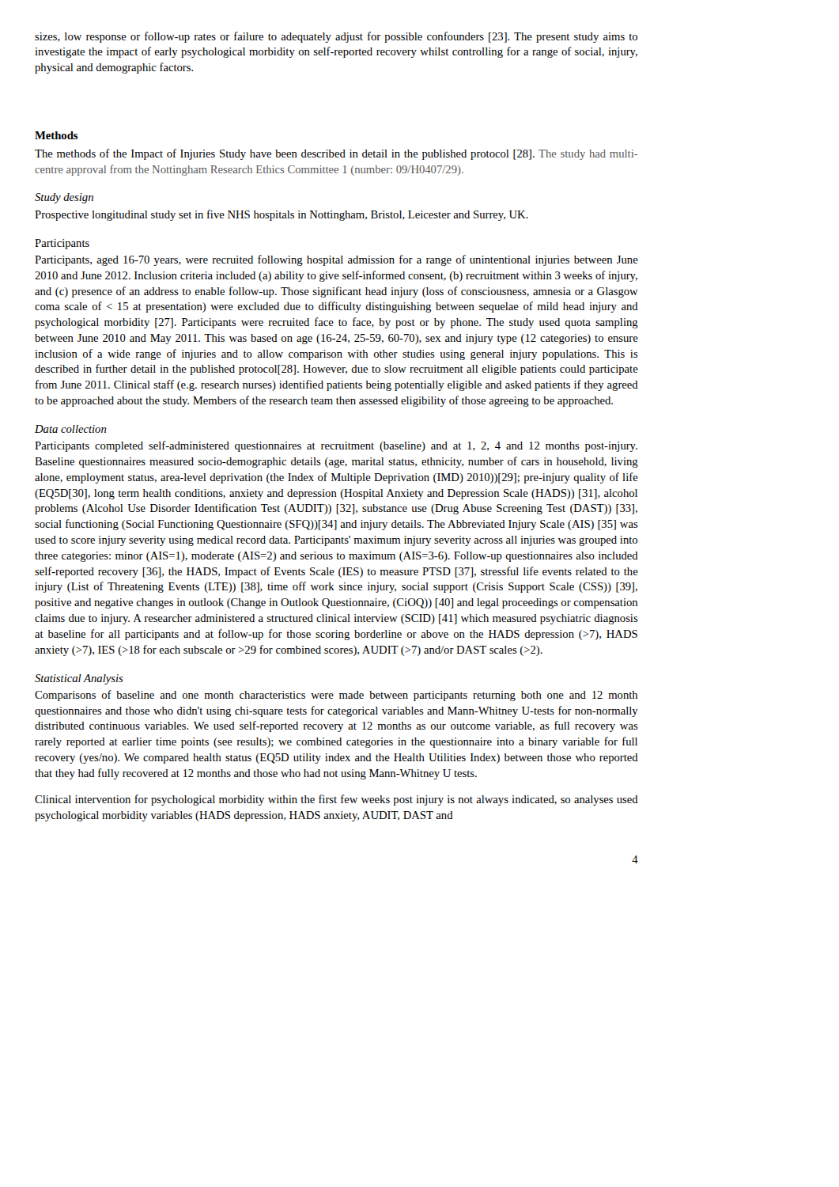sizes, low response or follow-up rates or failure to adequately adjust for possible confounders [23]. The present study aims to investigate the impact of early psychological morbidity on self-reported recovery whilst controlling for a range of social, injury, physical and demographic factors.
Methods
The methods of the Impact of Injuries Study have been described in detail in the published protocol [28]. The study had multi-centre approval from the Nottingham Research Ethics Committee 1 (number: 09/H0407/29).
Study design
Prospective longitudinal study set in five NHS hospitals in Nottingham, Bristol, Leicester and Surrey, UK.
Participants
Participants, aged 16-70 years, were recruited following hospital admission for a range of unintentional injuries between June 2010 and June 2012. Inclusion criteria included (a) ability to give self-informed consent, (b) recruitment within 3 weeks of injury, and (c) presence of an address to enable follow-up. Those significant head injury (loss of consciousness, amnesia or a Glasgow coma scale of < 15 at presentation) were excluded due to difficulty distinguishing between sequelae of mild head injury and psychological morbidity [27]. Participants were recruited face to face, by post or by phone. The study used quota sampling between June 2010 and May 2011. This was based on age (16-24, 25-59, 60-70), sex and injury type (12 categories) to ensure inclusion of a wide range of injuries and to allow comparison with other studies using general injury populations. This is described in further detail in the published protocol[28]. However, due to slow recruitment all eligible patients could participate from June 2011. Clinical staff (e.g. research nurses) identified patients being potentially eligible and asked patients if they agreed to be approached about the study. Members of the research team then assessed eligibility of those agreeing to be approached.
Data collection
Participants completed self-administered questionnaires at recruitment (baseline) and at 1, 2, 4 and 12 months post-injury. Baseline questionnaires measured socio-demographic details (age, marital status, ethnicity, number of cars in household, living alone, employment status, area-level deprivation (the Index of Multiple Deprivation (IMD) 2010))[29]; pre-injury quality of life (EQ5D[30], long term health conditions, anxiety and depression (Hospital Anxiety and Depression Scale (HADS)) [31], alcohol problems (Alcohol Use Disorder Identification Test (AUDIT)) [32], substance use (Drug Abuse Screening Test (DAST)) [33], social functioning (Social Functioning Questionnaire (SFQ))[34] and injury details. The Abbreviated Injury Scale (AIS) [35] was used to score injury severity using medical record data. Participants' maximum injury severity across all injuries was grouped into three categories: minor (AIS=1), moderate (AIS=2) and serious to maximum (AIS=3-6). Follow-up questionnaires also included self-reported recovery [36], the HADS, Impact of Events Scale (IES) to measure PTSD [37], stressful life events related to the injury (List of Threatening Events (LTE)) [38], time off work since injury, social support (Crisis Support Scale (CSS)) [39], positive and negative changes in outlook (Change in Outlook Questionnaire, (CiOQ)) [40] and legal proceedings or compensation claims due to injury. A researcher administered a structured clinical interview (SCID) [41] which measured psychiatric diagnosis at baseline for all participants and at follow-up for those scoring borderline or above on the HADS depression (>7), HADS anxiety (>7), IES (>18 for each subscale or >29 for combined scores), AUDIT (>7) and/or DAST scales (>2).
Statistical Analysis
Comparisons of baseline and one month characteristics were made between participants returning both one and 12 month questionnaires and those who didn't using chi-square tests for categorical variables and Mann-Whitney U-tests for non-normally distributed continuous variables. We used self-reported recovery at 12 months as our outcome variable, as full recovery was rarely reported at earlier time points (see results); we combined categories in the questionnaire into a binary variable for full recovery (yes/no). We compared health status (EQ5D utility index and the Health Utilities Index) between those who reported that they had fully recovered at 12 months and those who had not using Mann-Whitney U tests.
Clinical intervention for psychological morbidity within the first few weeks post injury is not always indicated, so analyses used psychological morbidity variables (HADS depression, HADS anxiety, AUDIT, DAST and
4